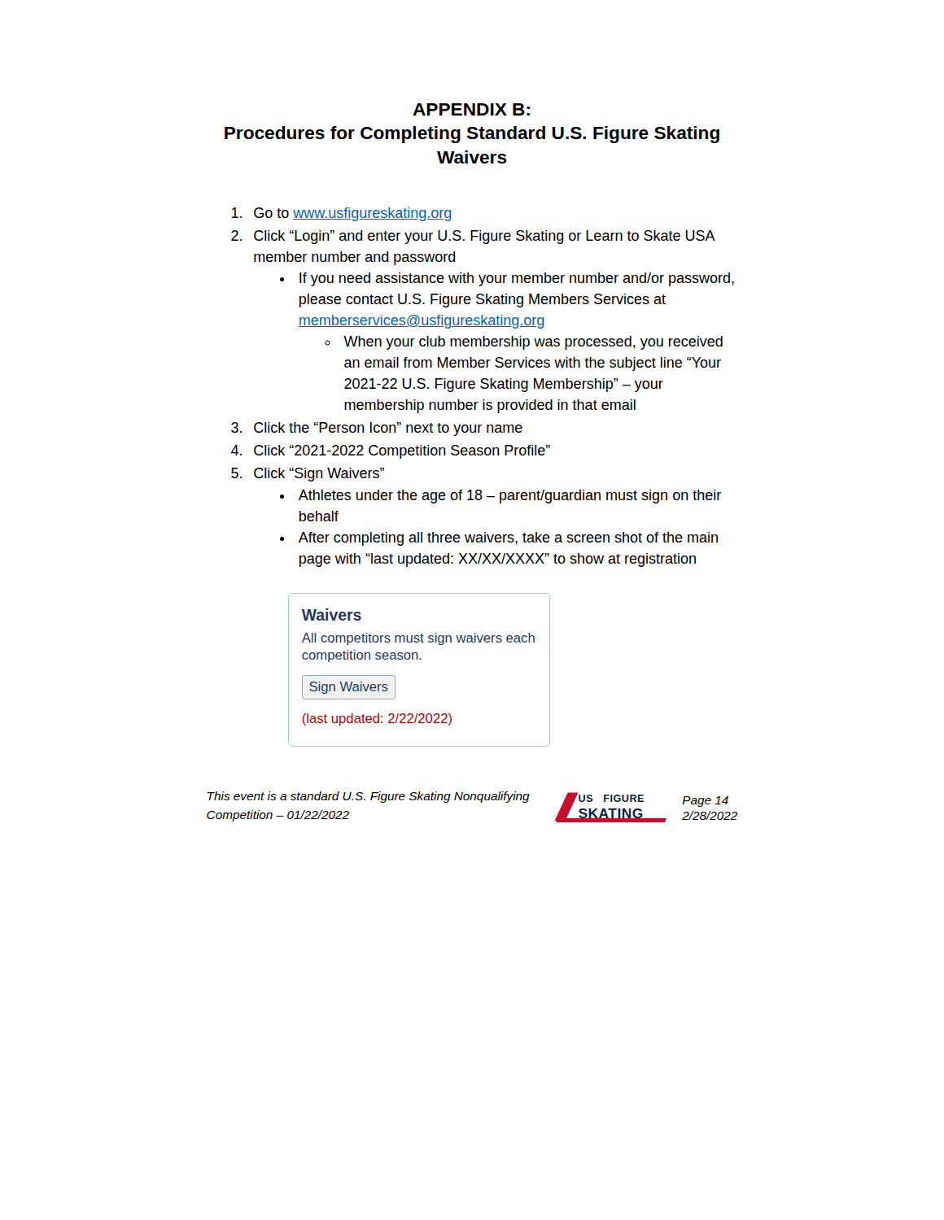APPENDIX B:Procedures for Completing Standard U.S. Figure Skating Waivers
Go to www.usfigureskating.org
Click “Login” and enter your U.S. Figure Skating or Learn to Skate USA member number and password
If you need assistance with your member number and/or password, please contact U.S. Figure Skating Members Services at memberservices@usfigureskating.org
When your club membership was processed, you received an email from Member Services with the subject line “Your 2021-22 U.S. Figure Skating Membership” – your membership number is provided in that email
Click the “Person Icon” next to your name
Click “2021-2022 Competition Season Profile”
Click “Sign Waivers”
Athletes under the age of 18 – parent/guardian must sign on their behalf
After completing all three waivers, take a screen shot of the main page with “last updated: XX/XX/XXXX” to show at registration
Waivers
All competitors must sign waivers each competition season.
Sign Waivers
(last updated: 2/22/2022)
This event is a standard U.S. Figure Skating Nonqualifying Competition – 01/22/2022
US FIGURE SKATING Page 14
2/28/2022